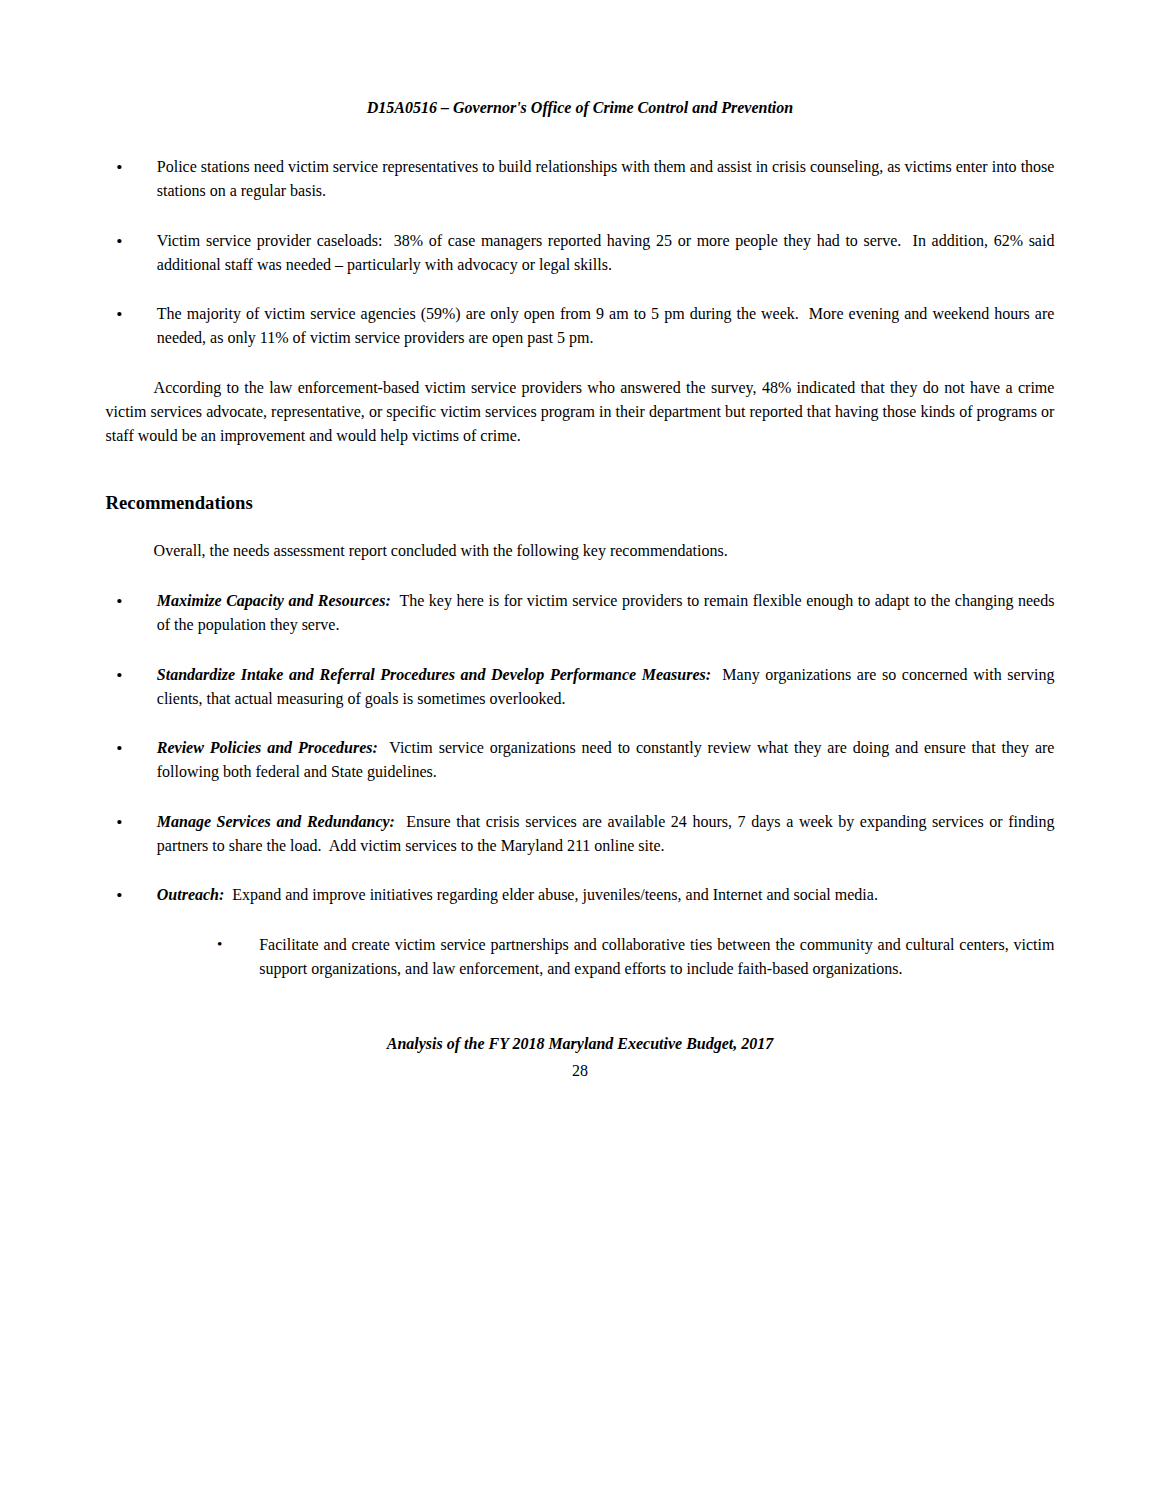D15A0516 – Governor's Office of Crime Control and Prevention
Police stations need victim service representatives to build relationships with them and assist in crisis counseling, as victims enter into those stations on a regular basis.
Victim service provider caseloads: 38% of case managers reported having 25 or more people they had to serve. In addition, 62% said additional staff was needed – particularly with advocacy or legal skills.
The majority of victim service agencies (59%) are only open from 9 am to 5 pm during the week. More evening and weekend hours are needed, as only 11% of victim service providers are open past 5 pm.
According to the law enforcement-based victim service providers who answered the survey, 48% indicated that they do not have a crime victim services advocate, representative, or specific victim services program in their department but reported that having those kinds of programs or staff would be an improvement and would help victims of crime.
Recommendations
Overall, the needs assessment report concluded with the following key recommendations.
Maximize Capacity and Resources: The key here is for victim service providers to remain flexible enough to adapt to the changing needs of the population they serve.
Standardize Intake and Referral Procedures and Develop Performance Measures: Many organizations are so concerned with serving clients, that actual measuring of goals is sometimes overlooked.
Review Policies and Procedures: Victim service organizations need to constantly review what they are doing and ensure that they are following both federal and State guidelines.
Manage Services and Redundancy: Ensure that crisis services are available 24 hours, 7 days a week by expanding services or finding partners to share the load. Add victim services to the Maryland 211 online site.
Outreach: Expand and improve initiatives regarding elder abuse, juveniles/teens, and Internet and social media.
Facilitate and create victim service partnerships and collaborative ties between the community and cultural centers, victim support organizations, and law enforcement, and expand efforts to include faith-based organizations.
Analysis of the FY 2018 Maryland Executive Budget, 2017
28